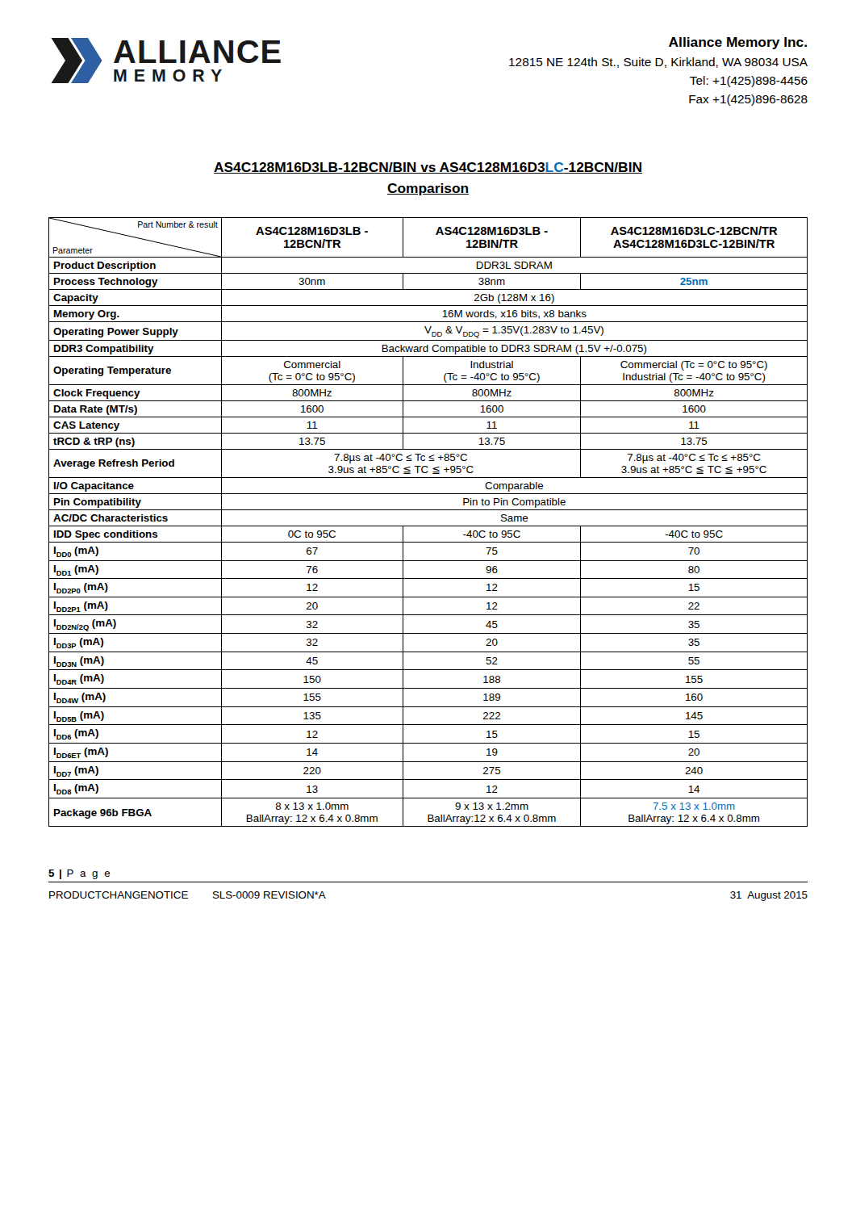ALLIANCE
MEMORY
Alliance Memory Inc.
12815 NE 124th St., Suite D, Kirkland, WA 98034 USA
Tel: +1(425)898-4456
Fax +1(425)896-8628
AS4C128M16D3LB-12BCN/BIN vs AS4C128M16D3LC-12BCN/BIN
Comparison
| Part Number & result Parameter | AS4C128M16D3LB - 12BCN/TR | AS4C128M16D3LB - 12BIN/TR | AS4C128M16D3 LC -12BCN/TR AS4C128M16D3 LC -12BIN/TR |
| --- | --- | --- | --- |
| Product Description | DDR3L SDRAM |
| Process Technology | 30nm | 38nm | 25nm |
| Capacity | 2Gb (128M x 16) |
| Memory Org. | 16M words, x16 bits, x8 banks |
| Operating Power Supply | V DD & V DDQ = 1.35V(1.283V to 1.45V) |
| DDR3 Compatibility | Backward Compatible to DDR3 SDRAM (1.5V +/-0.075) |
| Operating Temperature | Commercial (Tc = 0°C to 95°C) | Industrial (Tc = -40°C to 95°C) | Commercial (Tc = 0°C to 95°C) Industrial (Tc = -40°C to 95°C) |
| Clock Frequency | 800MHz | 800MHz | 800MHz |
| Data Rate (MT/s) | 1600 | 1600 | 1600 |
| CAS Latency | 11 | 11 | 11 |
| tRCD & tRP (ns) | 13.75 | 13.75 | 13.75 |
| Average Refresh Period | 7.8µs at -40°C ≤ Tc ≤ +85°C 3.9us at +85°C ≦ TC ≦ +95°C | 7.8µs at -40°C ≤ Tc ≤ +85°C 3.9us at +85°C ≦ TC ≦ +95°C |
| I/O Capacitance | Comparable |
| Pin Compatibility | Pin to Pin Compatible |
| AC/DC Characteristics | Same |
| IDD Spec conditions | 0C to 95C | -40C to 95C | -40C to 95C |
| I DD0 (mA) | 67 | 75 | 70 |
| I DD1 (mA) | 76 | 96 | 80 |
| I DD2P0 (mA) | 12 | 12 | 15 |
| I DD2P1 (mA) | 20 | 12 | 22 |
| I DD2N/2Q (mA) | 32 | 45 | 35 |
| I DD3P (mA) | 32 | 20 | 35 |
| I DD3N (mA) | 45 | 52 | 55 |
| I DD4R (mA) | 150 | 188 | 155 |
| I DD4W (mA) | 155 | 189 | 160 |
| I DD5B (mA) | 135 | 222 | 145 |
| I DD6 (mA) | 12 | 15 | 15 |
| I DD6ET (mA) | 14 | 19 | 20 |
| I DD7 (mA) | 220 | 275 | 240 |
| I DD8 (mA) | 13 | 12 | 14 |
| Package 96b FBGA | 8 x 13 x 1.0mm BallArray: 12 x 6.4 x 0.8mm | 9 x 13 x 1.2mm BallArray:12 x 6.4 x 0.8mm | 7.5 x 13 x 1.0mm BallArray: 12 x 6.4 x 0.8mm |
5 | P a g e
PRODUCTCHANGENOTICE SLS-0009 REVISION*A
31 August 2015